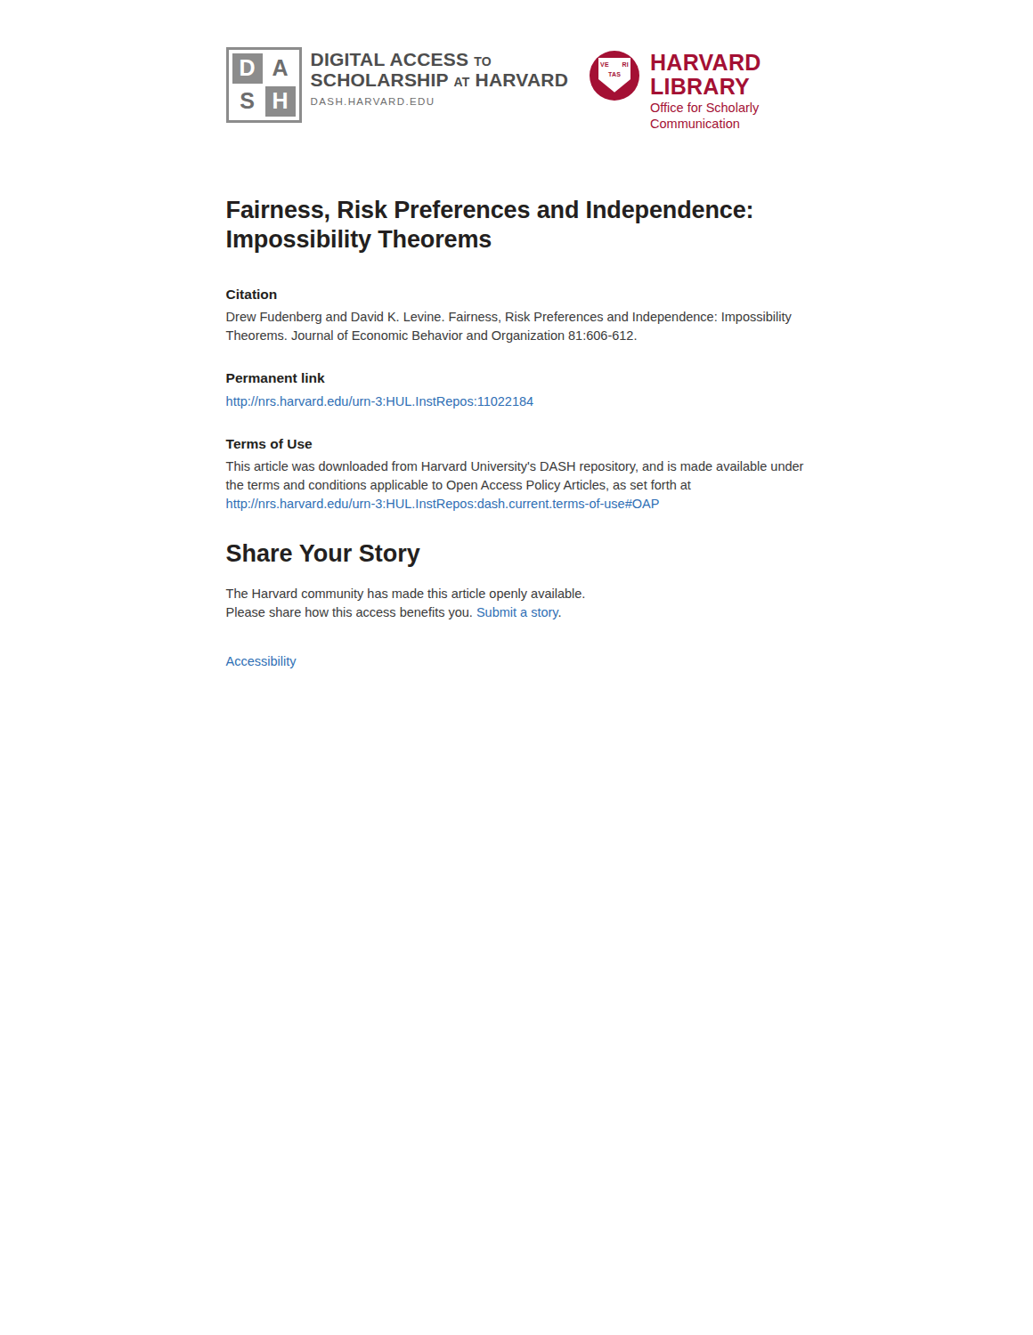DASH
DIGITAL ACCESS TO
SCHOLARSHIP AT HARVARD
DASH.HARVARD.EDU
VE RI TAS
HARVARD LIBRARY
Office for Scholarly Communication
Fairness, Risk Preferences and Independence:
Impossibility Theorems
Citation
Drew Fudenberg and David K. Levine. Fairness, Risk Preferences and Independence: Impossibility Theorems. Journal of Economic Behavior and Organization 81:606-612.
Permanent link
http://nrs.harvard.edu/urn-3:HUL.InstRepos:11022184
Terms of Use
This article was downloaded from Harvard University's DASH repository, and is made available under the terms and conditions applicable to Open Access Policy Articles, as set forth at http://nrs.harvard.edu/urn-3:HUL.InstRepos:dash.current.terms-of-use#OAP
Share Your Story
The Harvard community has made this article openly available.
Please share how this access benefits you. Submit a story.
Accessibility